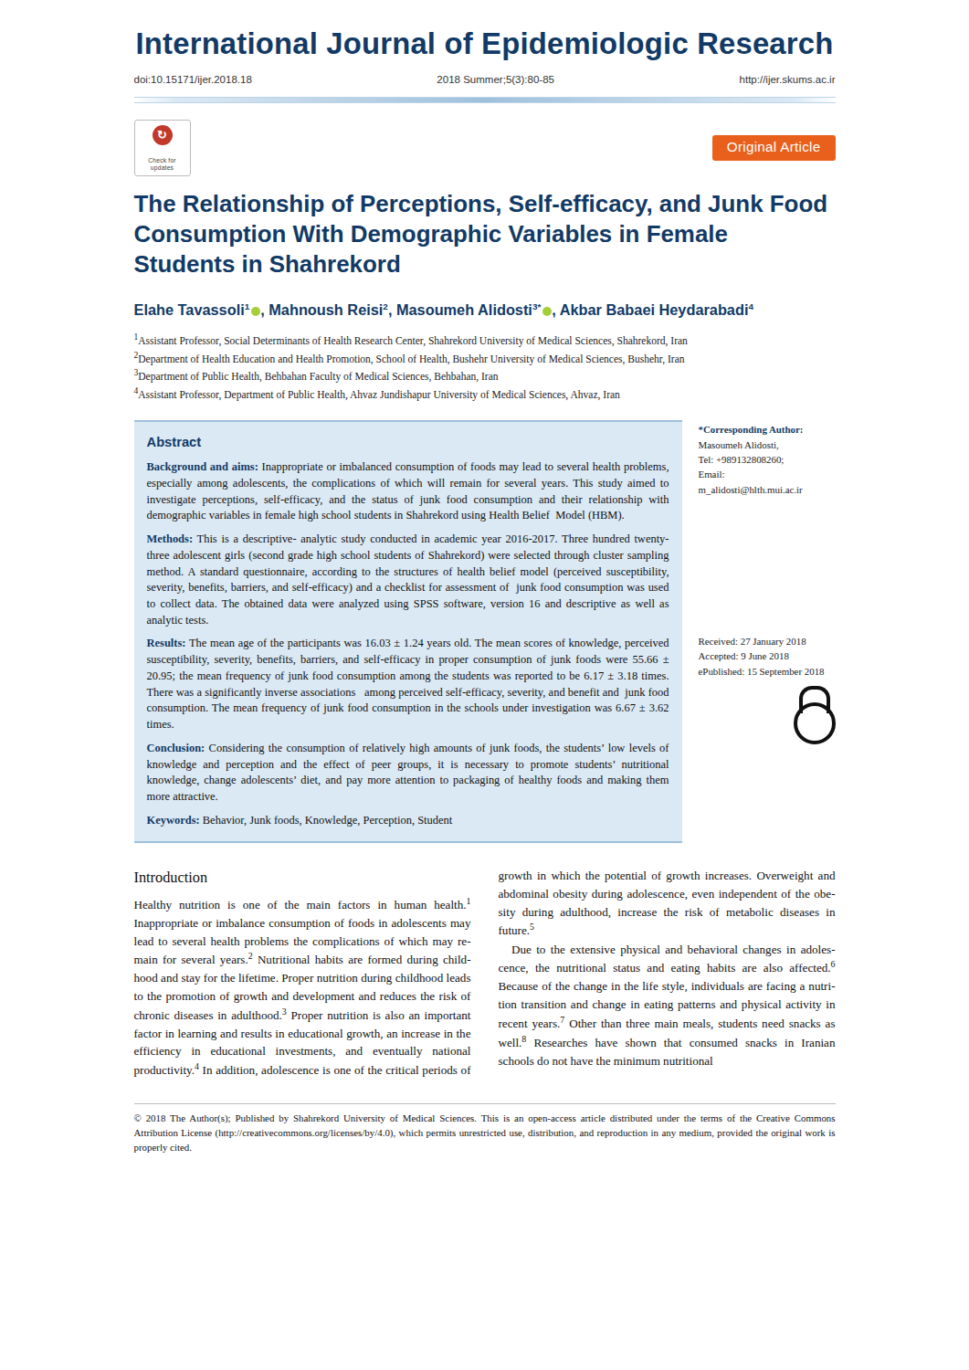International Journal of Epidemiologic Research
doi:10.15171/ijer.2018.18 2018 Summer;5(3):80-85 http://ijer.skums.ac.ir
↻
Check for
updates
Original Article
The Relationship of Perceptions, Self-efficacy, and Junk Food Consumption With Demographic Variables in Female Students in Shahrekord
Elahe Tavassoli1 , Mahnoush Reisi2, Masoumeh Alidosti3* , Akbar Babaei Heydarabadi4
1Assistant Professor, Social Determinants of Health Research Center, Shahrekord University of Medical Sciences, Shahrekord, Iran
2Department of Health Education and Health Promotion, School of Health, Bushehr University of Medical Sciences, Bushehr, Iran
3Department of Public Health, Behbahan Faculty of Medical Sciences, Behbahan, Iran
4Assistant Professor, Department of Public Health, Ahvaz Jundishapur University of Medical Sciences, Ahvaz, Iran
Abstract
Background and aims: Inappropriate or imbalanced consumption of foods may lead to several health problems, especially among adolescents, the complications of which will remain for several years. This study aimed to investigate perceptions, self-efficacy, and the status of junk food consumption and their relationship with demographic variables in female high school students in Shahrekord using Health Belief Model (HBM).
Methods: This is a descriptive- analytic study conducted in academic year 2016-2017. Three hundred twenty-three adolescent girls (second grade high school students of Shahrekord) were selected through cluster sampling method. A standard questionnaire, according to the structures of health belief model (perceived susceptibility, severity, benefits, barriers, and self-efficacy) and a checklist for assessment of junk food consumption was used to collect data. The obtained data were analyzed using SPSS software, version 16 and descriptive as well as analytic tests.
Results: The mean age of the participants was 16.03 ± 1.24 years old. The mean scores of knowledge, perceived susceptibility, severity, benefits, barriers, and self-efficacy in proper consumption of junk foods were 55.66 ± 20.95; the mean frequency of junk food consumption among the students was reported to be 6.17 ± 3.18 times. There was a significantly inverse associations among perceived self-efficacy, severity, and benefit and junk food consumption. The mean frequency of junk food consumption in the schools under investigation was 6.67 ± 3.62 times.
Conclusion: Considering the consumption of relatively high amounts of junk foods, the students’ low levels of knowledge and perception and the effect of peer groups, it is necessary to promote students’ nutritional knowledge, change adolescents’ diet, and pay more attention to packaging of healthy foods and making them more attractive.
Keywords: Behavior, Junk foods, Knowledge, Perception, Student
*Corresponding Author:
Masoumeh Alidosti,
Tel: +989132808260;
Email:
m_alidosti@hlth.mui.ac.ir
Received: 27 January 2018
Accepted: 9 June 2018
ePublished: 15 September 2018
Introduction
Healthy nutrition is one of the main factors in human health.1 Inappropriate or imbalance consumption of foods in adolescents may lead to several health problems the complications of which may remain for several years.2 Nutritional habits are formed during childhood and stay for the lifetime. Proper nutrition during childhood leads to the promotion of growth and development and reduces the risk of chronic diseases in adulthood.3 Proper nutrition is also an important factor in learning and results in educational growth, an increase in the efficiency in educational investments, and eventually national productivity.4 In addition, adolescence is one of the critical periods of growth in which the potential of growth increases. Overweight and abdominal obesity during adolescence, even independent of the obesity during adulthood, increase the risk of metabolic diseases in future.5
Due to the extensive physical and behavioral changes in adolescence, the nutritional status and eating habits are also affected.6 Because of the change in the life style, individuals are facing a nutrition transition and change in eating patterns and physical activity in recent years.7 Other than three main meals, students need snacks as well.8 Researches have shown that consumed snacks in Iranian schools do not have the minimum nutritional
© 2018 The Author(s); Published by Shahrekord University of Medical Sciences. This is an open-access article distributed under the terms of the Creative Commons Attribution License (http://creativecommons.org/licenses/by/4.0), which permits unrestricted use, distribution, and reproduction in any medium, provided the original work is properly cited.